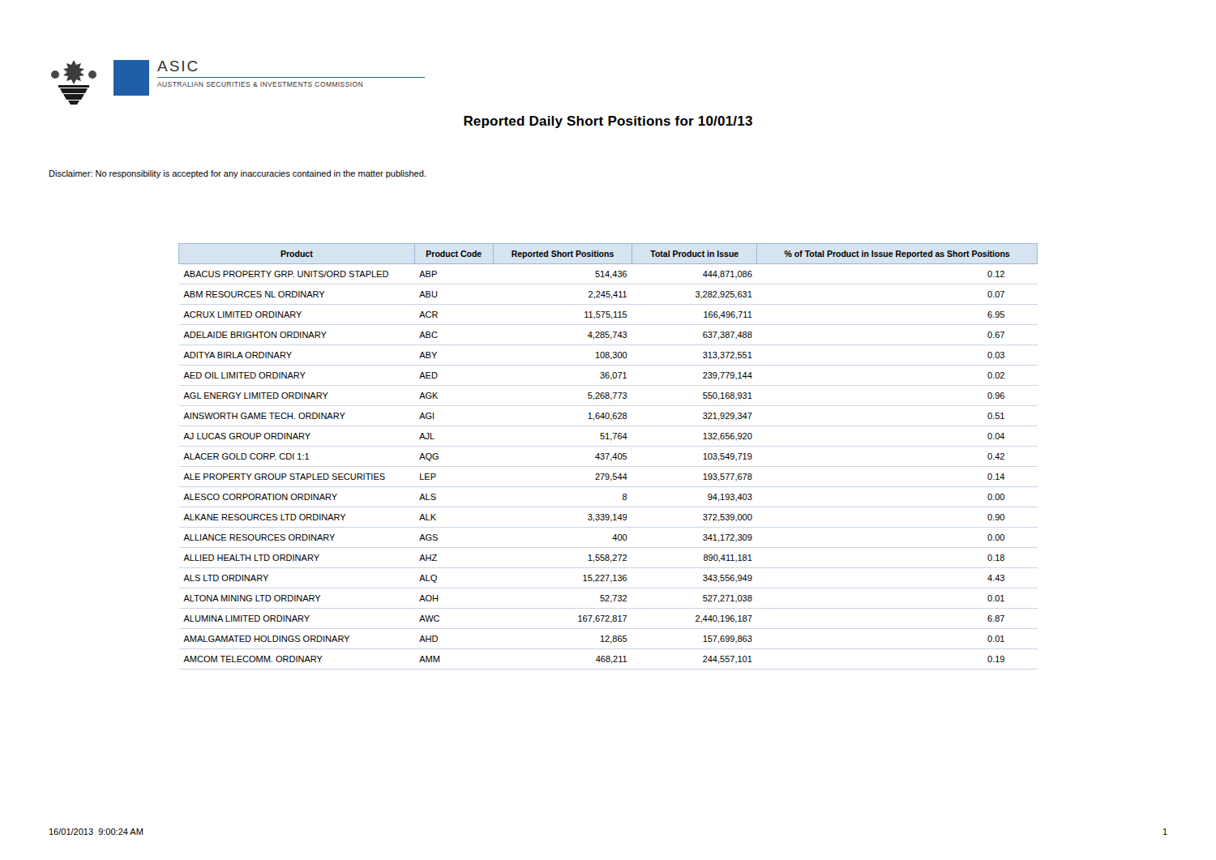ASIC
AUSTRALIAN SECURITIES & INVESTMENTS COMMISSION
Reported Daily Short Positions for 10/01/13
Disclaimer: No responsibility is accepted for any inaccuracies contained in the matter published.
| Product | Product Code | Reported Short Positions | Total Product in Issue | % of Total Product in Issue Reported as Short Positions |
| --- | --- | --- | --- | --- |
| ABACUS PROPERTY GRP. UNITS/ORD STAPLED | ABP | 514,436 | 444,871,086 | 0.12 |
| ABM RESOURCES NL ORDINARY | ABU | 2,245,411 | 3,282,925,631 | 0.07 |
| ACRUX LIMITED ORDINARY | ACR | 11,575,115 | 166,496,711 | 6.95 |
| ADELAIDE BRIGHTON ORDINARY | ABC | 4,285,743 | 637,387,488 | 0.67 |
| ADITYA BIRLA ORDINARY | ABY | 108,300 | 313,372,551 | 0.03 |
| AED OIL LIMITED ORDINARY | AED | 36,071 | 239,779,144 | 0.02 |
| AGL ENERGY LIMITED ORDINARY | AGK | 5,268,773 | 550,168,931 | 0.96 |
| AINSWORTH GAME TECH. ORDINARY | AGI | 1,640,628 | 321,929,347 | 0.51 |
| AJ LUCAS GROUP ORDINARY | AJL | 51,764 | 132,656,920 | 0.04 |
| ALACER GOLD CORP. CDI 1:1 | AQG | 437,405 | 103,549,719 | 0.42 |
| ALE PROPERTY GROUP STAPLED SECURITIES | LEP | 279,544 | 193,577,678 | 0.14 |
| ALESCO CORPORATION ORDINARY | ALS | 8 | 94,193,403 | 0.00 |
| ALKANE RESOURCES LTD ORDINARY | ALK | 3,339,149 | 372,539,000 | 0.90 |
| ALLIANCE RESOURCES ORDINARY | AGS | 400 | 341,172,309 | 0.00 |
| ALLIED HEALTH LTD ORDINARY | AHZ | 1,558,272 | 890,411,181 | 0.18 |
| ALS LTD ORDINARY | ALQ | 15,227,136 | 343,556,949 | 4.43 |
| ALTONA MINING LTD ORDINARY | AOH | 52,732 | 527,271,038 | 0.01 |
| ALUMINA LIMITED ORDINARY | AWC | 167,672,817 | 2,440,196,187 | 6.87 |
| AMALGAMATED HOLDINGS ORDINARY | AHD | 12,865 | 157,699,863 | 0.01 |
| AMCOM TELECOMM. ORDINARY | AMM | 468,211 | 244,557,101 | 0.19 |
16/01/2013 9:00:24 AM
1